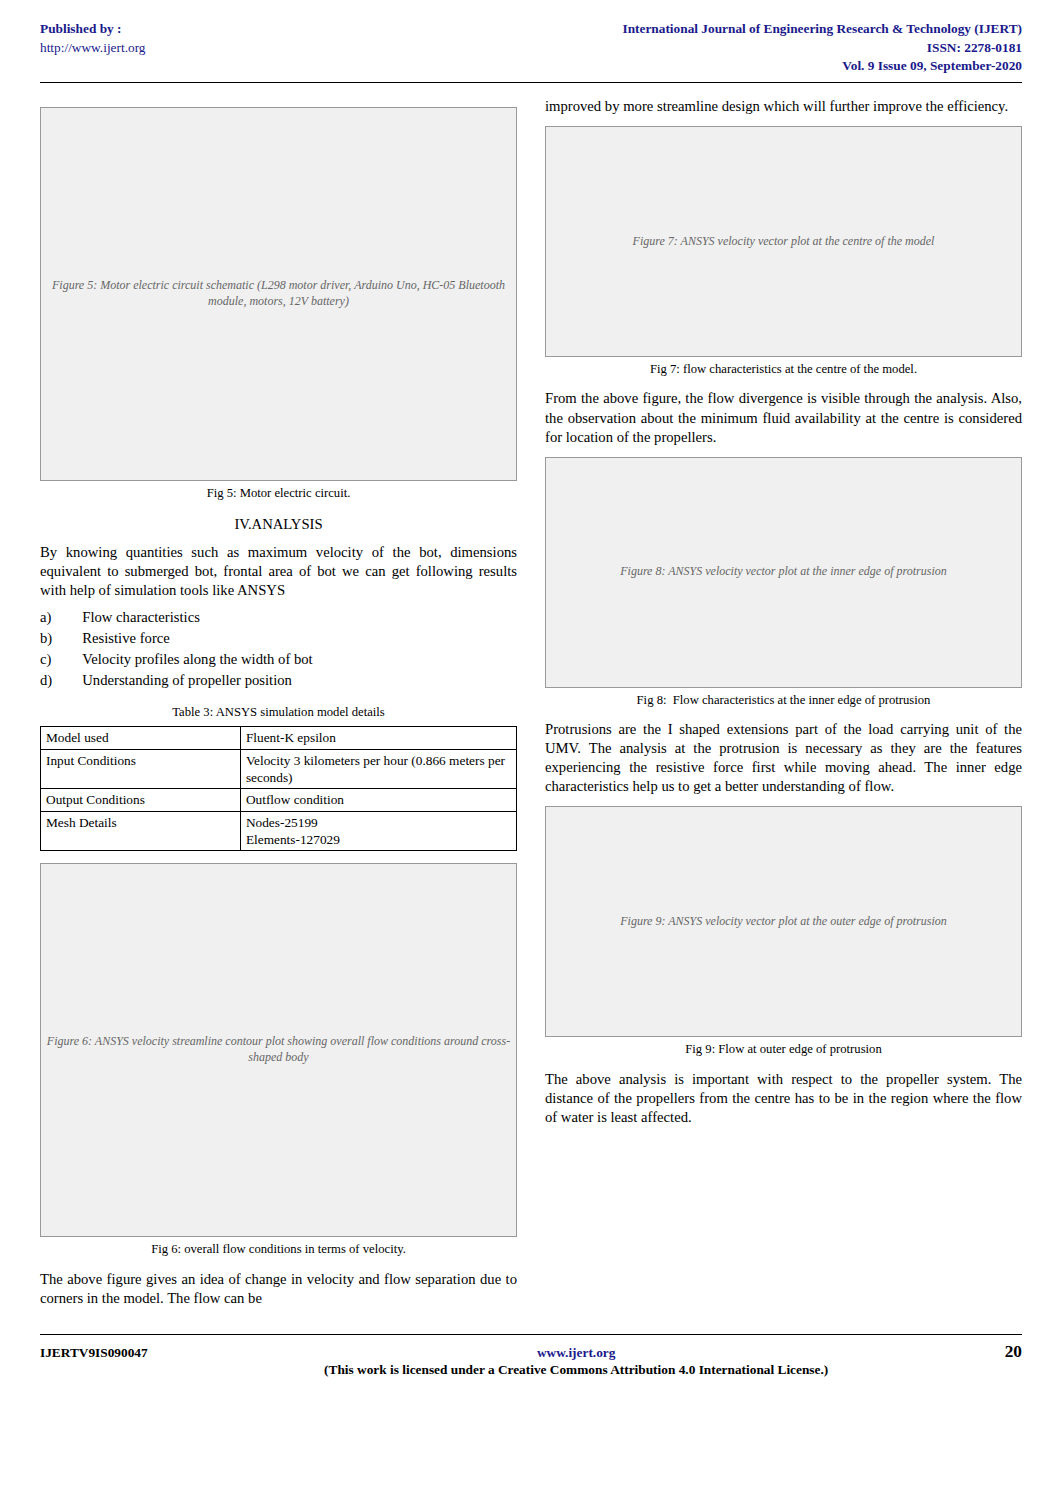Published by :
http://www.ijert.org
International Journal of Engineering Research & Technology (IJERT)
ISSN: 2278-0181
Vol. 9 Issue 09, September-2020
Figure 5: Motor electric circuit schematic (L298 motor driver, Arduino Uno, HC-05 Bluetooth module, motors, 12V battery)
Fig 5: Motor electric circuit.
IV.ANALYSIS
By knowing quantities such as maximum velocity of the bot, dimensions equivalent to submerged bot, frontal area of bot we can get following results with help of simulation tools like ANSYS
a) Flow characteristics
b) Resistive force
c) Velocity profiles along the width of bot
d) Understanding of propeller position
Table 3: ANSYS simulation model details
| Model used | Fluent-K epsilon |
| Input Conditions | Velocity 3 kilometers per hour (0.866 meters per seconds) |
| Output Conditions | Outflow condition |
| Mesh Details | Nodes-25199 Elements-127029 |
Figure 6: ANSYS velocity streamline contour plot showing overall flow conditions around cross-shaped body
Fig 6: overall flow conditions in terms of velocity.
The above figure gives an idea of change in velocity and flow separation due to corners in the model. The flow can be
improved by more streamline design which will further improve the efficiency.
Figure 7: ANSYS velocity vector plot at the centre of the model
Fig 7: flow characteristics at the centre of the model.
From the above figure, the flow divergence is visible through the analysis. Also, the observation about the minimum fluid availability at the centre is considered for location of the propellers.
Figure 8: ANSYS velocity vector plot at the inner edge of protrusion
Fig 8: Flow characteristics at the inner edge of protrusion
Protrusions are the I shaped extensions part of the load carrying unit of the UMV. The analysis at the protrusion is necessary as they are the features experiencing the resistive force first while moving ahead. The inner edge characteristics help us to get a better understanding of flow.
Figure 9: ANSYS velocity vector plot at the outer edge of protrusion
Fig 9: Flow at outer edge of protrusion
The above analysis is important with respect to the propeller system. The distance of the propellers from the centre has to be in the region where the flow of water is least affected.
IJERTV9IS090047
www.ijert.org (This work is licensed under a Creative Commons Attribution 4.0 International License.)
20